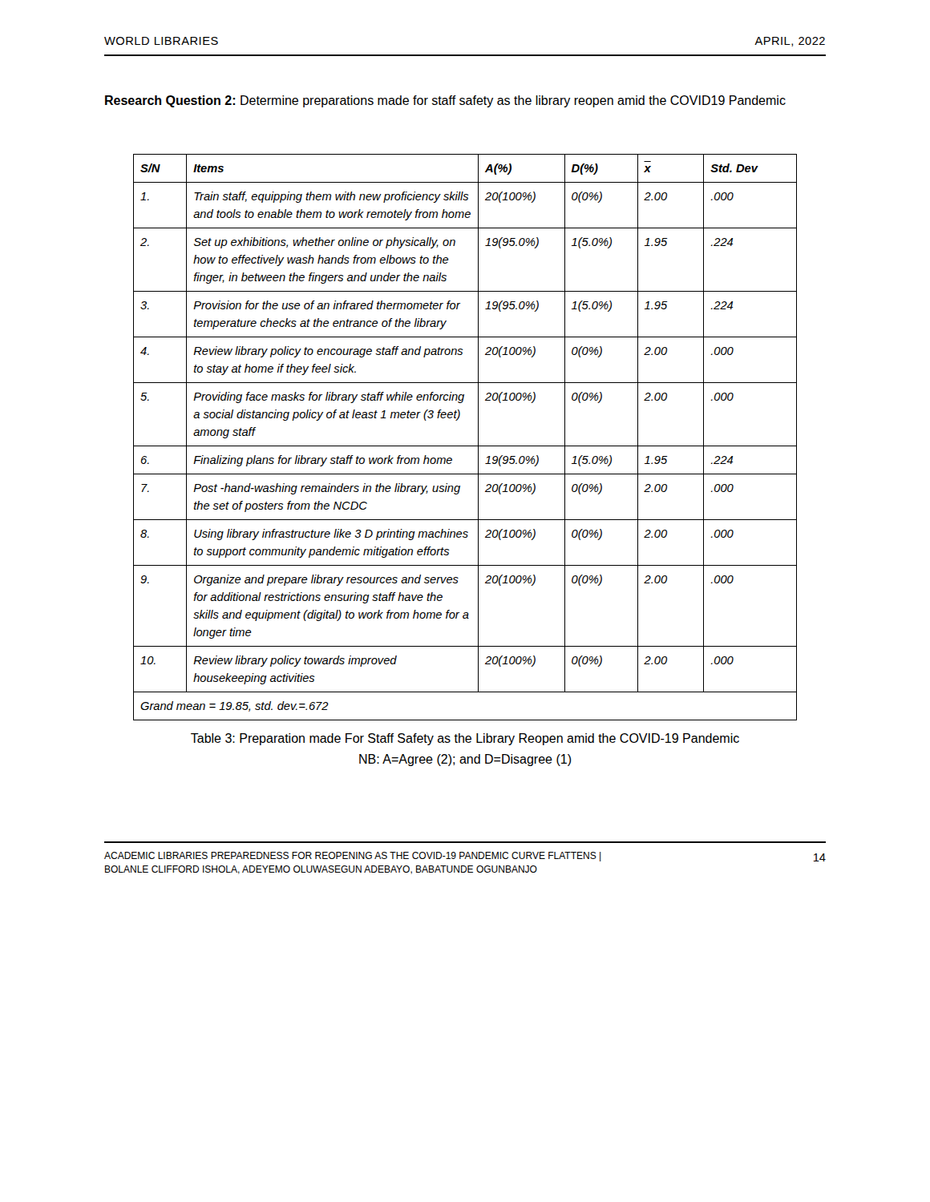WORLD LIBRARIES APRIL, 2022
Research Question 2: Determine preparations made for staff safety as the library reopen amid the COVID19 Pandemic
| S/N | Items | A(%) | D(%) | x | Std. Dev |
| --- | --- | --- | --- | --- | --- |
| 1. | Train staff, equipping them with new proficiency skills and tools to enable them to work remotely from home | 20(100%) | 0(0%) | 2.00 | .000 |
| 2. | Set up exhibitions, whether online or physically, on how to effectively wash hands from elbows to the finger, in between the fingers and under the nails | 19(95.0%) | 1(5.0%) | 1.95 | .224 |
| 3. | Provision for the use of an infrared thermometer for temperature checks at the entrance of the library | 19(95.0%) | 1(5.0%) | 1.95 | .224 |
| 4. | Review library policy to encourage staff and patrons to stay at home if they feel sick. | 20(100%) | 0(0%) | 2.00 | .000 |
| 5. | Providing face masks for library staff while enforcing a social distancing policy of at least 1 meter (3 feet) among staff | 20(100%) | 0(0%) | 2.00 | .000 |
| 6. | Finalizing plans for library staff to work from home | 19(95.0%) | 1(5.0%) | 1.95 | .224 |
| 7. | Post -hand-washing remainders in the library, using the set of posters from the NCDC | 20(100%) | 0(0%) | 2.00 | .000 |
| 8. | Using library infrastructure like 3 D printing machines to support community pandemic mitigation efforts | 20(100%) | 0(0%) | 2.00 | .000 |
| 9. | Organize and prepare library resources and serves for additional restrictions ensuring staff have the skills and equipment (digital) to work from home for a longer time | 20(100%) | 0(0%) | 2.00 | .000 |
| 10. | Review library policy towards improved housekeeping activities | 20(100%) | 0(0%) | 2.00 | .000 |
| Grand mean = 19.85, std. dev.=.672 |
Table 3: Preparation made For Staff Safety as the Library Reopen amid the COVID-19 Pandemic
NB: A=Agree (2); and D=Disagree (1)
ACADEMIC LIBRARIES PREPAREDNESS FOR REOPENING AS THE COVID-19 PANDEMIC CURVE FLATTENS |
BOLANLE CLIFFORD ISHOLA, ADEYEMO OLUWASEGUN ADEBAYO, BABATUNDE OGUNBANJO
14